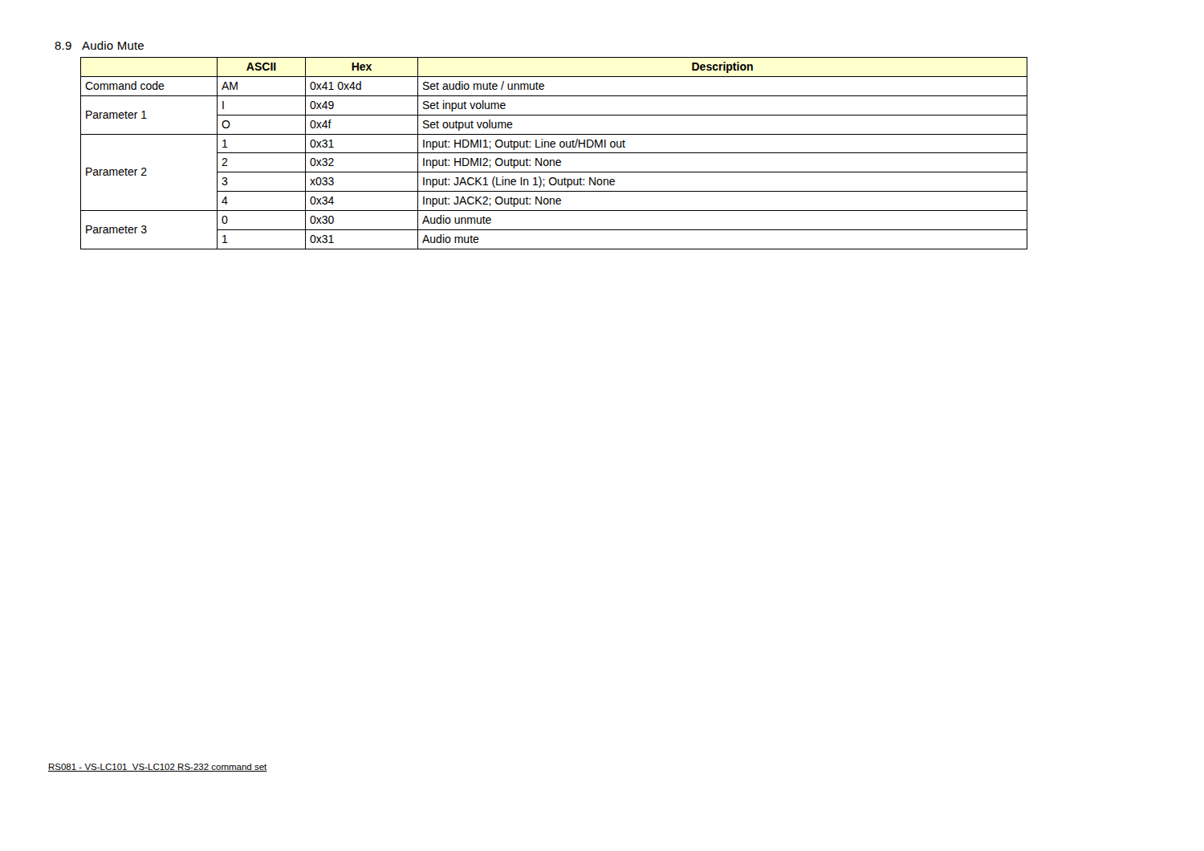8.9 Audio Mute
| | ASCII | Hex | Description |
| --- | --- | --- | --- |
| Command code | AM | 0x41 0x4d | Set audio mute / unmute |
| Parameter 1 | I | 0x49 | Set input volume |
| O | 0x4f | Set output volume |
| Parameter 2 | 1 | 0x31 | Input: HDMI1; Output: Line out/HDMI out |
| 2 | 0x32 | Input: HDMI2; Output: None |
| 3 | x033 | Input: JACK1 (Line In 1); Output: None |
| 4 | 0x34 | Input: JACK2; Output: None |
| Parameter 3 | 0 | 0x30 | Audio unmute |
| 1 | 0x31 | Audio mute |
RS081 - VS-LC101_VS-LC102 RS-232 command set